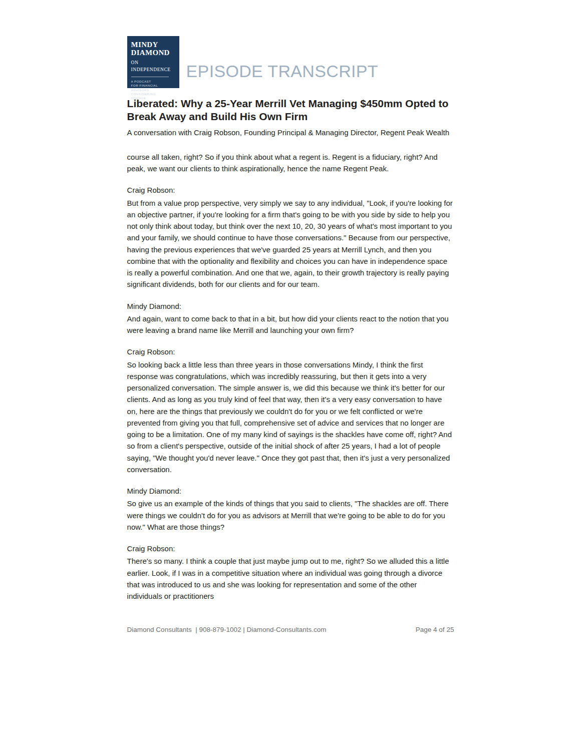MINDY
DIAMOND
ON
INDEPENDENCE
A PODCAST
FOR FINANCIAL
ADVISORS
CONSIDERING
CHANGE
EPISODE TRANSCRIPT
Liberated: Why a 25-Year Merrill Vet Managing $450mm Opted to Break Away and Build His Own Firm
A conversation with Craig Robson, Founding Principal & Managing Director, Regent Peak Wealth
course all taken, right? So if you think about what a regent is. Regent is a fiduciary, right? And peak, we want our clients to think aspirationally, hence the name Regent Peak.
Craig Robson:
But from a value prop perspective, very simply we say to any individual, "Look, if you're looking for an objective partner, if you're looking for a firm that's going to be with you side by side to help you not only think about today, but think over the next 10, 20, 30 years of what's most important to you and your family, we should continue to have those conversations." Because from our perspective, having the previous experiences that we've guarded 25 years at Merrill Lynch, and then you combine that with the optionality and flexibility and choices you can have in independence space is really a powerful combination. And one that we, again, to their growth trajectory is really paying significant dividends, both for our clients and for our team.
Mindy Diamond:
And again, want to come back to that in a bit, but how did your clients react to the notion that you were leaving a brand name like Merrill and launching your own firm?
Craig Robson:
So looking back a little less than three years in those conversations Mindy, I think the first response was congratulations, which was incredibly reassuring, but then it gets into a very personalized conversation. The simple answer is, we did this because we think it's better for our clients. And as long as you truly kind of feel that way, then it's a very easy conversation to have on, here are the things that previously we couldn't do for you or we felt conflicted or we're prevented from giving you that full, comprehensive set of advice and services that no longer are going to be a limitation. One of my many kind of sayings is the shackles have come off, right? And so from a client's perspective, outside of the initial shock of after 25 years, I had a lot of people saying, "We thought you'd never leave." Once they got past that, then it's just a very personalized conversation.
Mindy Diamond:
So give us an example of the kinds of things that you said to clients, "The shackles are off. There were things we couldn't do for you as advisors at Merrill that we're going to be able to do for you now." What are those things?
Craig Robson:
There's so many. I think a couple that just maybe jump out to me, right? So we alluded this a little earlier. Look, if I was in a competitive situation where an individual was going through a divorce that was introduced to us and she was looking for representation and some of the other individuals or practitioners
Diamond Consultants | 908-879-1002 | Diamond-Consultants.com
Page 4 of 25